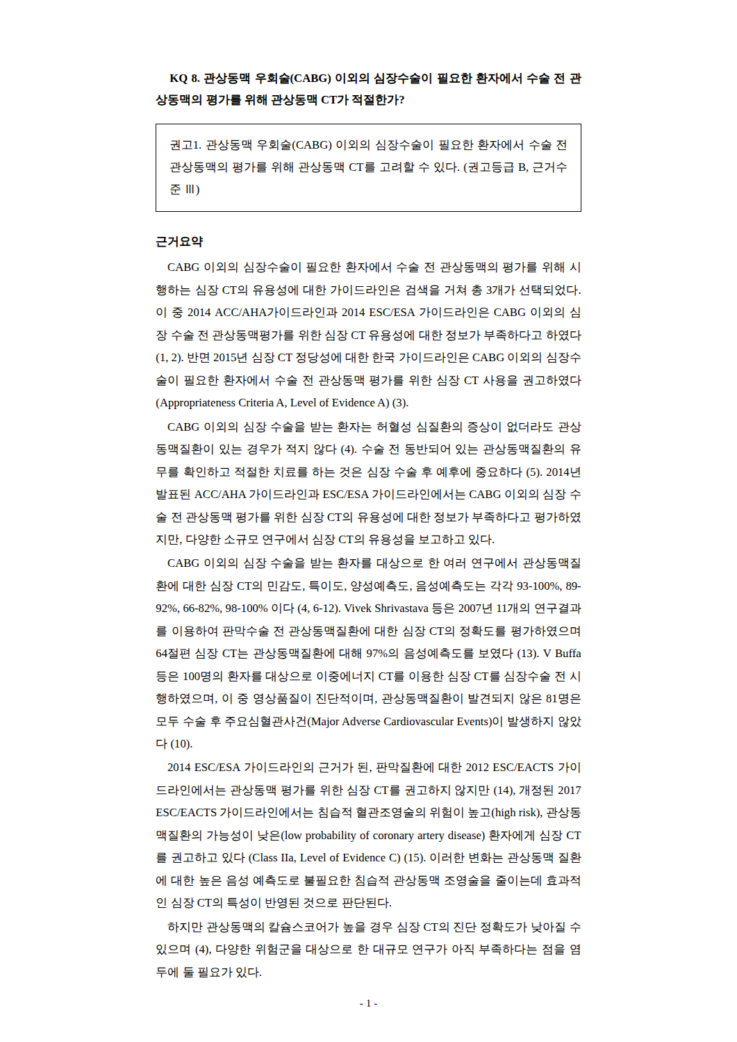KQ 8. 관상동맥 우회술(CABG) 이외의 심장수술이 필요한 환자에서 수술 전 관상동맥의 평가를 위해 관상동맥 CT가 적절한가?
권고1. 관상동맥 우회술(CABG) 이외의 심장수술이 필요한 환자에서 수술 전 관상동맥의 평가를 위해 관상동맥 CT를 고려할 수 있다. (권고등급 B, 근거수준 Ⅲ)
근거요약
CABG 이외의 심장수술이 필요한 환자에서 수술 전 관상동맥의 평가를 위해 시행하는 심장 CT의 유용성에 대한 가이드라인은 검색을 거쳐 총 3개가 선택되었다. 이 중 2014 ACC/AHA가이드라인과 2014 ESC/ESA 가이드라인은 CABG 이외의 심장 수술 전 관상동맥평가를 위한 심장 CT 유용성에 대한 정보가 부족하다고 하였다 (1, 2). 반면 2015년 심장 CT 정당성에 대한 한국 가이드라인은 CABG 이외의 심장수술이 필요한 환자에서 수술 전 관상동맥 평가를 위한 심장 CT 사용을 권고하였다 (Appropriateness Criteria A, Level of Evidence A) (3).
CABG 이외의 심장 수술을 받는 환자는 허혈성 심질환의 증상이 없더라도 관상동맥질환이 있는 경우가 적지 않다 (4). 수술 전 동반되어 있는 관상동맥질환의 유무를 확인하고 적절한 치료를 하는 것은 심장 수술 후 예후에 중요하다 (5). 2014년 발표된 ACC/AHA 가이드라인과 ESC/ESA 가이드라인에서는 CABG 이외의 심장 수술 전 관상동맥 평가를 위한 심장 CT의 유용성에 대한 정보가 부족하다고 평가하였지만, 다양한 소규모 연구에서 심장 CT의 유용성을 보고하고 있다.
CABG 이외의 심장 수술을 받는 환자를 대상으로 한 여러 연구에서 관상동맥질환에 대한 심장 CT의 민감도, 특이도, 양성예측도, 음성예측도는 각각 93-100%, 89-92%, 66-82%, 98-100% 이다 (4, 6-12). Vivek Shrivastava 등은 2007년 11개의 연구결과를 이용하여 판막수술 전 관상동맥질환에 대한 심장 CT의 정확도를 평가하였으며 64절편 심장 CT는 관상동맥질환에 대해 97%의 음성예측도를 보였다 (13). V Buffa 등은 100명의 환자를 대상으로 이중에너지 CT를 이용한 심장 CT를 심장수술 전 시행하였으며, 이 중 영상품질이 진단적이며, 관상동맥질환이 발견되지 않은 81명은 모두 수술 후 주요심혈관사건(Major Adverse Cardiovascular Events)이 발생하지 않았다 (10).
2014 ESC/ESA 가이드라인의 근거가 된, 판막질환에 대한 2012 ESC/EACTS 가이드라인에서는 관상동맥 평가를 위한 심장 CT를 권고하지 않지만 (14), 개정된 2017 ESC/EACTS 가이드라인에서는 침습적 혈관조영술의 위험이 높고(high risk), 관상동맥질환의 가능성이 낮은(low probability of coronary artery disease) 환자에게 심장 CT를 권고하고 있다 (Class IIa, Level of Evidence C) (15). 이러한 변화는 관상동맥 질환에 대한 높은 음성 예측도로 불필요한 침습적 관상동맥 조영술을 줄이는데 효과적인 심장 CT의 특성이 반영된 것으로 판단된다.
하지만 관상동맥의 칼슘스코어가 높을 경우 심장 CT의 진단 정확도가 낮아질 수 있으며 (4), 다양한 위험군을 대상으로 한 대규모 연구가 아직 부족하다는 점을 염두에 둘 필요가 있다.
- 1 -